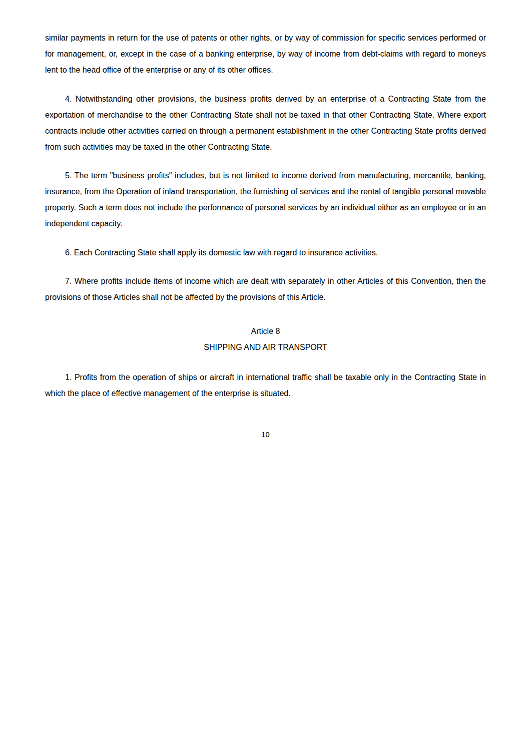similar payments in return for the use of patents or other rights, or by way of commission for specific services performed or for management, or, except in the case of a banking enterprise, by way of income from debt-claims with regard to moneys lent to the head office of the enterprise or any of its other offices.
4. Notwithstanding other provisions, the business profits derived by an enterprise of a Contracting State from the exportation of merchandise to the other Contracting State shall not be taxed in that other Contracting State. Where export contracts include other activities carried on through a permanent establishment in the other Contracting State profits derived from such activities may be taxed in the other Contracting State.
5. The term "business profits" includes, but is not limited to income derived from manufacturing, mercantile, banking, insurance, from the Operation of inland transportation, the furnishing of services and the rental of tangible personal movable property. Such a term does not include the performance of personal services by an individual either as an employee or in an independent capacity.
6. Each Contracting State shall apply its domestic law with regard to insurance activities.
7. Where profits include items of income which are dealt with separately in other Articles of this Convention, then the provisions of those Articles shall not be affected by the provisions of this Article.
Article 8
SHIPPING AND AIR TRANSPORT
1. Profits from the operation of ships or aircraft in international traffic shall be taxable only in the Contracting State in which the place of effective management of the enterprise is situated.
10